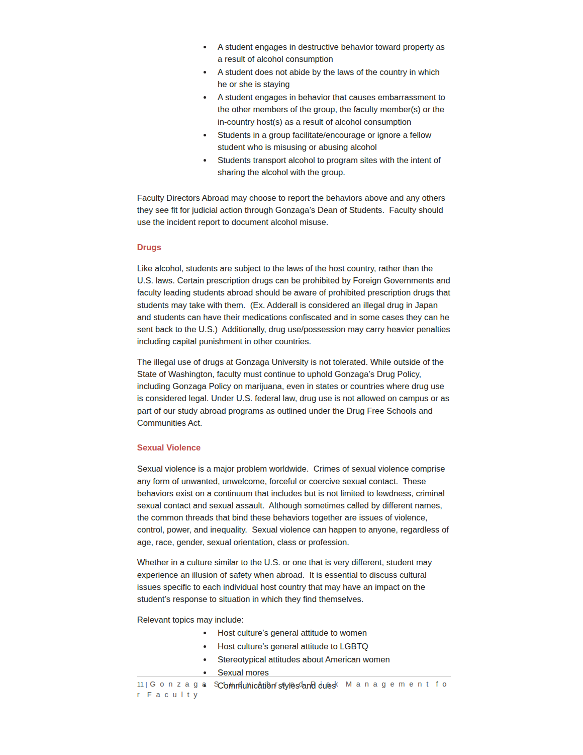A student engages in destructive behavior toward property as a result of alcohol consumption
A student does not abide by the laws of the country in which he or she is staying
A student engages in behavior that causes embarrassment to the other members of the group, the faculty member(s) or the in-country host(s) as a result of alcohol consumption
Students in a group facilitate/encourage or ignore a fellow student who is misusing or abusing alcohol
Students transport alcohol to program sites with the intent of sharing the alcohol with the group.
Faculty Directors Abroad may choose to report the behaviors above and any others they see fit for judicial action through Gonzaga’s Dean of Students. Faculty should use the incident report to document alcohol misuse.
Drugs
Like alcohol, students are subject to the laws of the host country, rather than the U.S. laws. Certain prescription drugs can be prohibited by Foreign Governments and faculty leading students abroad should be aware of prohibited prescription drugs that students may take with them. (Ex. Adderall is considered an illegal drug in Japan and students can have their medications confiscated and in some cases they can he sent back to the U.S.) Additionally, drug use/possession may carry heavier penalties including capital punishment in other countries.
The illegal use of drugs at Gonzaga University is not tolerated. While outside of the State of Washington, faculty must continue to uphold Gonzaga’s Drug Policy, including Gonzaga Policy on marijuana, even in states or countries where drug use is considered legal. Under U.S. federal law, drug use is not allowed on campus or as part of our study abroad programs as outlined under the Drug Free Schools and Communities Act.
Sexual Violence
Sexual violence is a major problem worldwide. Crimes of sexual violence comprise any form of unwanted, unwelcome, forceful or coercive sexual contact. These behaviors exist on a continuum that includes but is not limited to lewdness, criminal sexual contact and sexual assault. Although sometimes called by different names, the common threads that bind these behaviors together are issues of violence, control, power, and inequality. Sexual violence can happen to anyone, regardless of age, race, gender, sexual orientation, class or profession.
Whether in a culture similar to the U.S. or one that is very different, student may experience an illusion of safety when abroad. It is essential to discuss cultural issues specific to each individual host country that may have an impact on the student’s response to situation in which they find themselves.
Relevant topics may include:
Host culture’s general attitude to women
Host culture’s general attitude to LGBTQ
Stereotypical attitudes about American women
Sexual mores
Communication styles and cues
11 | G o n z a g a S t u d y A b r o a d R i s k M a n a g e m e n t f o r F a c u l t y